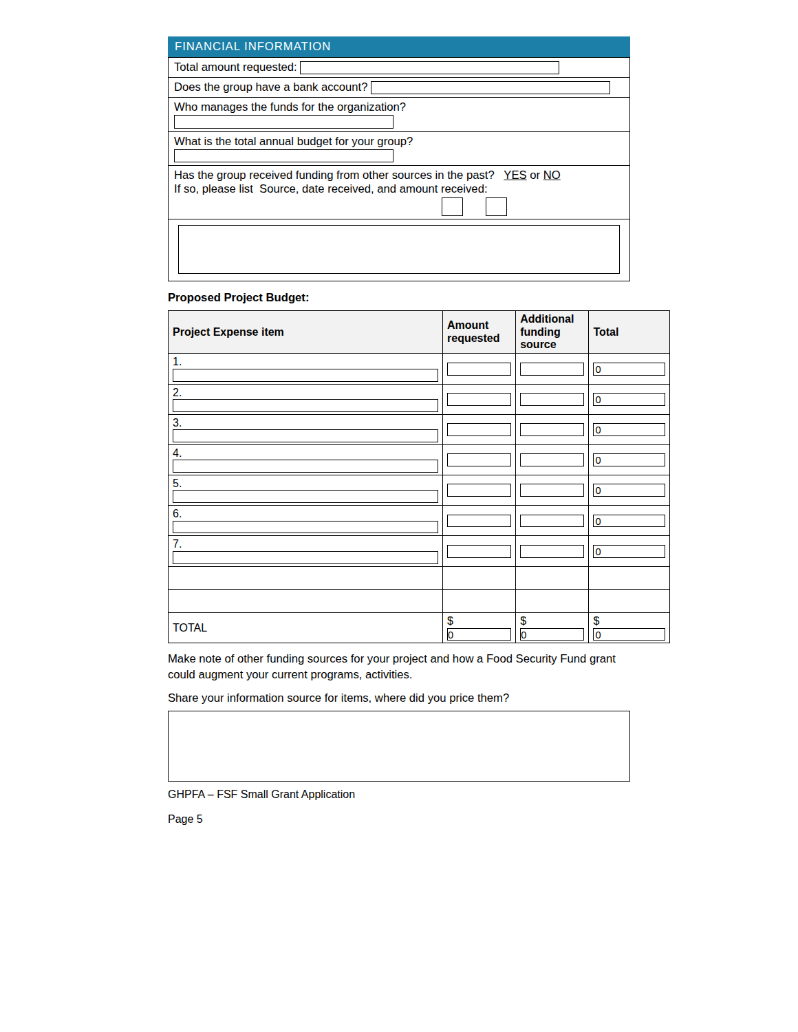FINANCIAL INFORMATION
| Total amount requested: |
| Does the group have a bank account? |
| Who manages the funds for the organization? |
| What is the total annual budget for your group? |
| Has the group received funding from other sources in the past? YES or NO If so, please list Source, date received, and amount received: |
Proposed Project Budget:
| Project Expense item | Amount requested | Additional funding source | Total |
| --- | --- | --- | --- |
| 1. | | | 0 |
| 2. | | | 0 |
| 3. | | | 0 |
| 4. | | | 0 |
| 5. | | | 0 |
| 6. | | | 0 |
| 7. | | | 0 |
| TOTAL | $ 0 | $ 0 | $ 0 |
Make note of other funding sources for your project and how a Food Security Fund grant could augment your current programs, activities.
Share your information source for items, where did you price them?
GHPFA – FSF Small Grant Application
Page 5